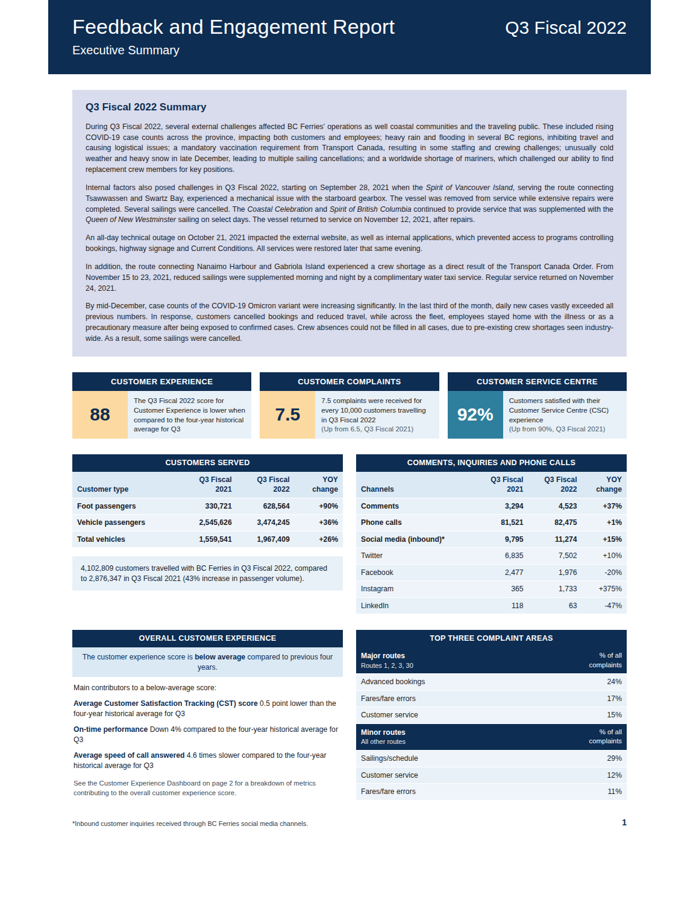Feedback and Engagement Report
Executive Summary
Q3 Fiscal 2022
Q3 Fiscal 2022 Summary
During Q3 Fiscal 2022, several external challenges affected BC Ferries’ operations as well coastal communities and the traveling public. These included rising COVID-19 case counts across the province, impacting both customers and employees; heavy rain and flooding in several BC regions, inhibiting travel and causing logistical issues; a mandatory vaccination requirement from Transport Canada, resulting in some staffing and crewing challenges; unusually cold weather and heavy snow in late December, leading to multiple sailing cancellations; and a worldwide shortage of mariners, which challenged our ability to find replacement crew members for key positions.
Internal factors also posed challenges in Q3 Fiscal 2022, starting on September 28, 2021 when the Spirit of Vancouver Island, serving the route connecting Tsawwassen and Swartz Bay, experienced a mechanical issue with the starboard gearbox. The vessel was removed from service while extensive repairs were completed. Several sailings were cancelled. The Coastal Celebration and Spirit of British Columbia continued to provide service that was supplemented with the Queen of New Westminster sailing on select days. The vessel returned to service on November 12, 2021, after repairs.
An all-day technical outage on October 21, 2021 impacted the external website, as well as internal applications, which prevented access to programs controlling bookings, highway signage and Current Conditions. All services were restored later that same evening.
In addition, the route connecting Nanaimo Harbour and Gabriola Island experienced a crew shortage as a direct result of the Transport Canada Order. From November 15 to 23, 2021, reduced sailings were supplemented morning and night by a complimentary water taxi service. Regular service returned on November 24, 2021.
By mid-December, case counts of the COVID-19 Omicron variant were increasing significantly. In the last third of the month, daily new cases vastly exceeded all previous numbers. In response, customers cancelled bookings and reduced travel, while across the fleet, employees stayed home with the illness or as a precautionary measure after being exposed to confirmed cases. Crew absences could not be filled in all cases, due to pre-existing crew shortages seen industry-wide. As a result, some sailings were cancelled.
CUSTOMER EXPERIENCE
88
The Q3 Fiscal 2022 score for Customer Experience is lower when compared to the four-year historical average for Q3
CUSTOMER COMPLAINTS
7.5
7.5 complaints were received for every 10,000 customers travelling in Q3 Fiscal 2022 (Up from 6.5, Q3 Fiscal 2021)
CUSTOMER SERVICE CENTRE
92%
Customers satisfied with their Customer Service Centre (CSC) experience (Up from 90%, Q3 Fiscal 2021)
CUSTOMERS SERVED
| Customer type | Q3 Fiscal 2021 | Q3 Fiscal 2022 | YOY change |
| --- | --- | --- | --- |
| Foot passengers | 330,721 | 628,564 | +90% |
| Vehicle passengers | 2,545,626 | 3,474,245 | +36% |
| Total vehicles | 1,559,541 | 1,967,409 | +26% |
4,102,809 customers travelled with BC Ferries in Q3 Fiscal 2022, compared to 2,876,347 in Q3 Fiscal 2021 (43% increase in passenger volume).
COMMENTS, INQUIRIES AND PHONE CALLS
| Channels | Q3 Fiscal 2021 | Q3 Fiscal 2022 | YOY change |
| --- | --- | --- | --- |
| Comments | 3,294 | 4,523 | +37% |
| Phone calls | 81,521 | 82,475 | +1% |
| Social media (inbound)* | 9,795 | 11,274 | +15% |
| Twitter | 6,835 | 7,502 | +10% |
| Facebook | 2,477 | 1,976 | -20% |
| Instagram | 365 | 1,733 | +375% |
| LinkedIn | 118 | 63 | -47% |
OVERALL CUSTOMER EXPERIENCE
The customer experience score is below average compared to previous four years.
Main contributors to a below-average score:
Average Customer Satisfaction Tracking (CST) score 0.5 point lower than the four-year historical average for Q3
On-time performance Down 4% compared to the four-year historical average for Q3
Average speed of call answered 4.6 times slower compared to the four-year historical average for Q3
See the Customer Experience Dashboard on page 2 for a breakdown of metrics contributing to the overall customer experience score.
TOP THREE COMPLAINT AREAS
| Major routes Routes 1, 2, 3, 30 | % of all complaints |
| Advanced bookings | 24% |
| Fares/fare errors | 17% |
| Customer service | 15% |
| Minor routes All other routes | % of all complaints |
| Sailings/schedule | 29% |
| Customer service | 12% |
| Fares/fare errors | 11% |
*Inbound customer inquiries received through BC Ferries social media channels.
1